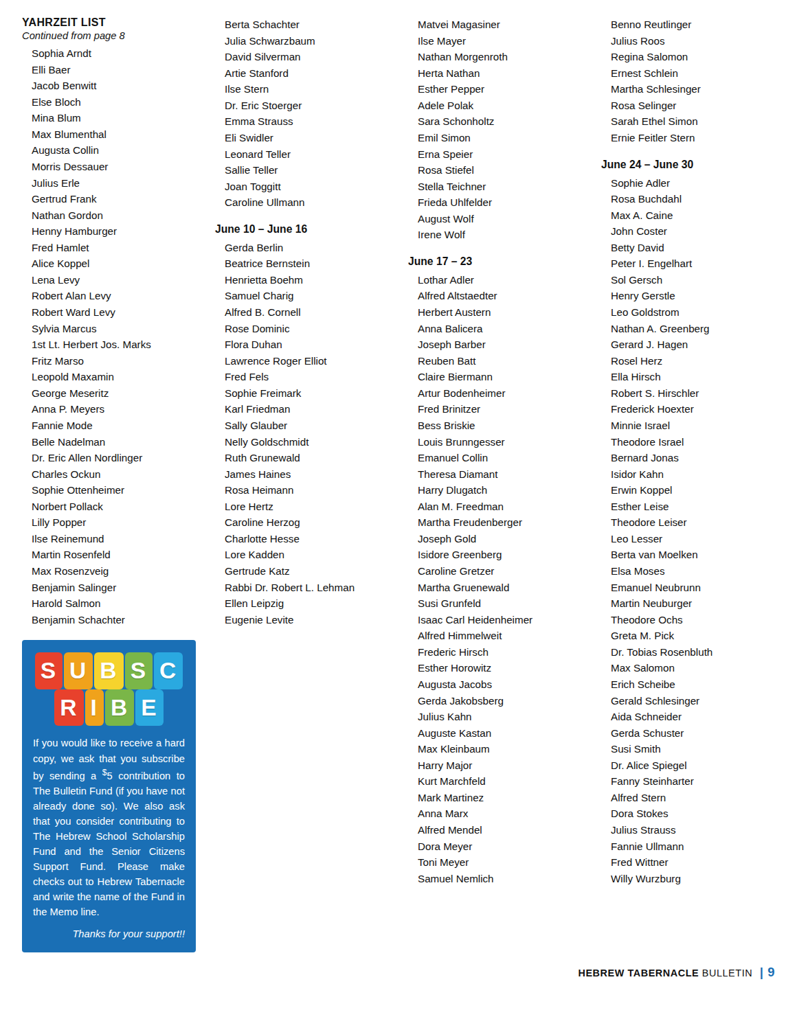Yahrzeit List
Continued from page 8
Sophia Arndt
Elli Baer
Jacob Benwitt
Else Bloch
Mina Blum
Max Blumenthal
Augusta Collin
Morris Dessauer
Julius Erle
Gertrud Frank
Nathan Gordon
Henny Hamburger
Fred Hamlet
Alice Koppel
Lena Levy
Robert Alan Levy
Robert Ward Levy
Sylvia Marcus
1st Lt. Herbert Jos. Marks
Fritz Marso
Leopold Maxamin
George Meseritz
Anna P. Meyers
Fannie Mode
Belle Nadelman
Dr. Eric Allen Nordlinger
Charles Ockun
Sophie Ottenheimer
Norbert Pollack
Lilly Popper
Ilse Reinemund
Martin Rosenfeld
Max Rosenzveig
Benjamin Salinger
Harold Salmon
Benjamin Schachter
SUBSCRIBE
If you would like to receive a hard copy, we ask that you subscribe by sending a $5 contribution to The Bulletin Fund (if you have not already done so). We also ask that you consider contributing to The Hebrew School Scholarship Fund and the Senior Citizens Support Fund. Please make checks out to Hebrew Tabernacle and write the name of the Fund in the Memo line.
Thanks for your support!!
Berta Schachter
Julia Schwarzbaum
David Silverman
Artie Stanford
Ilse Stern
Dr. Eric Stoerger
Emma Strauss
Eli Swidler
Leonard Teller
Sallie Teller
Joan Toggitt
Caroline Ullmann
June 10 – June 16
Gerda Berlin
Beatrice Bernstein
Henrietta Boehm
Samuel Charig
Alfred B. Cornell
Rose Dominic
Flora Duhan
Lawrence Roger Elliot
Fred Fels
Sophie Freimark
Karl Friedman
Sally Glauber
Nelly Goldschmidt
Ruth Grunewald
James Haines
Rosa Heimann
Lore Hertz
Caroline Herzog
Charlotte Hesse
Lore Kadden
Gertrude Katz
Rabbi Dr. Robert L. Lehman
Ellen Leipzig
Eugenie Levite
Matvei Magasiner
Ilse Mayer
Nathan Morgenroth
Herta Nathan
Esther Pepper
Adele Polak
Sara Schonholtz
Emil Simon
Erna Speier
Rosa Stiefel
Stella Teichner
Frieda Uhlfelder
August Wolf
Irene Wolf
June 17 – 23
Lothar Adler
Alfred Altstaedter
Herbert Austern
Anna Balicera
Joseph Barber
Reuben Batt
Claire Biermann
Artur Bodenheimer
Fred Brinitzer
Bess Briskie
Louis Brunngesser
Emanuel Collin
Theresa Diamant
Harry Dlugatch
Alan M. Freedman
Martha Freudenberger
Joseph Gold
Isidore Greenberg
Caroline Gretzer
Martha Gruenewald
Susi Grunfeld
Isaac Carl Heidenheimer
Alfred Himmelweit
Frederic Hirsch
Esther Horowitz
Augusta Jacobs
Gerda Jakobsberg
Julius Kahn
Auguste Kastan
Max Kleinbaum
Harry Major
Kurt Marchfeld
Mark Martinez
Anna Marx
Alfred Mendel
Dora Meyer
Toni Meyer
Samuel Nemlich
Benno Reutlinger
Julius Roos
Regina Salomon
Ernest Schlein
Martha Schlesinger
Rosa Selinger
Sarah Ethel Simon
Ernie Feitler Stern
June 24 – June 30
Sophie Adler
Rosa Buchdahl
Max A. Caine
John Coster
Betty David
Peter I. Engelhart
Sol Gersch
Henry Gerstle
Leo Goldstrom
Nathan A. Greenberg
Gerard J. Hagen
Rosel Herz
Ella Hirsch
Robert S. Hirschler
Frederick Hoexter
Minnie Israel
Theodore Israel
Bernard Jonas
Isidor Kahn
Erwin Koppel
Esther Leise
Theodore Leiser
Leo Lesser
Berta van Moelken
Elsa Moses
Emanuel Neubrunn
Martin Neuburger
Theodore Ochs
Greta M. Pick
Dr. Tobias Rosenbluth
Max Salomon
Erich Scheibe
Gerald Schlesinger
Aida Schneider
Gerda Schuster
Susi Smith
Dr. Alice Spiegel
Fanny Steinharter
Alfred Stern
Dora Stokes
Julius Strauss
Fannie Ullmann
Fred Wittner
Willy Wurzburg
HEBREW TABERNACLE BULLETIN | 9